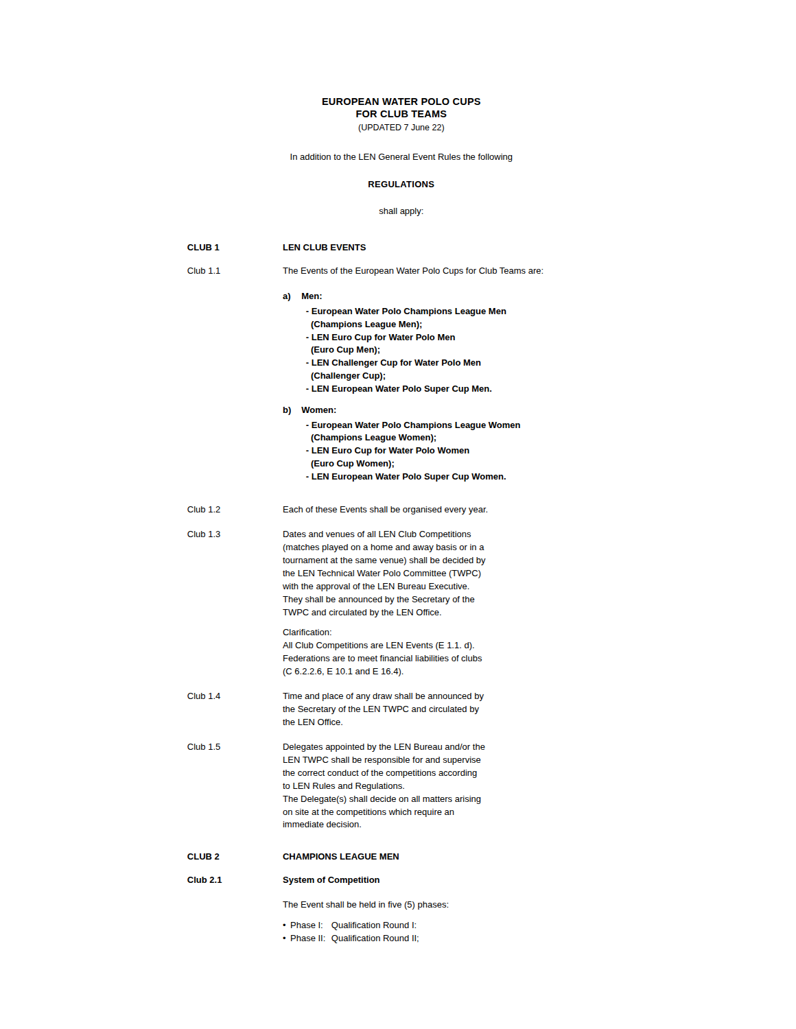EUROPEAN WATER POLO CUPS
FOR CLUB TEAMS
(UPDATED 7 June 22)
In addition to the LEN General Event Rules the following
REGULATIONS
shall apply:
CLUB 1
LEN CLUB EVENTS
Club 1.1
The Events of the European Water Polo Cups for Club Teams are:
a)
Men:
- European Water Polo Champions League Men
(Champions League Men);
- LEN Euro Cup for Water Polo Men
(Euro Cup Men);
- LEN Challenger Cup for Water Polo Men
(Challenger Cup);
- LEN European Water Polo Super Cup Men.
b)
Women:
- European Water Polo Champions League Women
(Champions League Women);
- LEN Euro Cup for Water Polo Women
(Euro Cup Women);
- LEN European Water Polo Super Cup Women.
Club 1.2
Each of these Events shall be organised every year.
Club 1.3
Dates and venues of all LEN Club Competitions
(matches played on a home and away basis or in a
tournament at the same venue) shall be decided by
the LEN Technical Water Polo Committee (TWPC)
with the approval of the LEN Bureau Executive.
They shall be announced by the Secretary of the
TWPC and circulated by the LEN Office.
Clarification:
All Club Competitions are LEN Events (E 1.1. d).
Federations are to meet financial liabilities of clubs
(C 6.2.2.6, E 10.1 and E 16.4).
Club 1.4
Time and place of any draw shall be announced by
the Secretary of the LEN TWPC and circulated by
the LEN Office.
Club 1.5
Delegates appointed by the LEN Bureau and/or the
LEN TWPC shall be responsible for and supervise
the correct conduct of the competitions according
to LEN Rules and Regulations.
The Delegate(s) shall decide on all matters arising
on site at the competitions which require an
immediate decision.
CLUB 2
CHAMPIONS LEAGUE MEN
Club 2.1
System of Competition
The Event shall be held in five (5) phases:
•
Phase I:
Qualification Round I:
•
Phase II:
Qualification Round II;